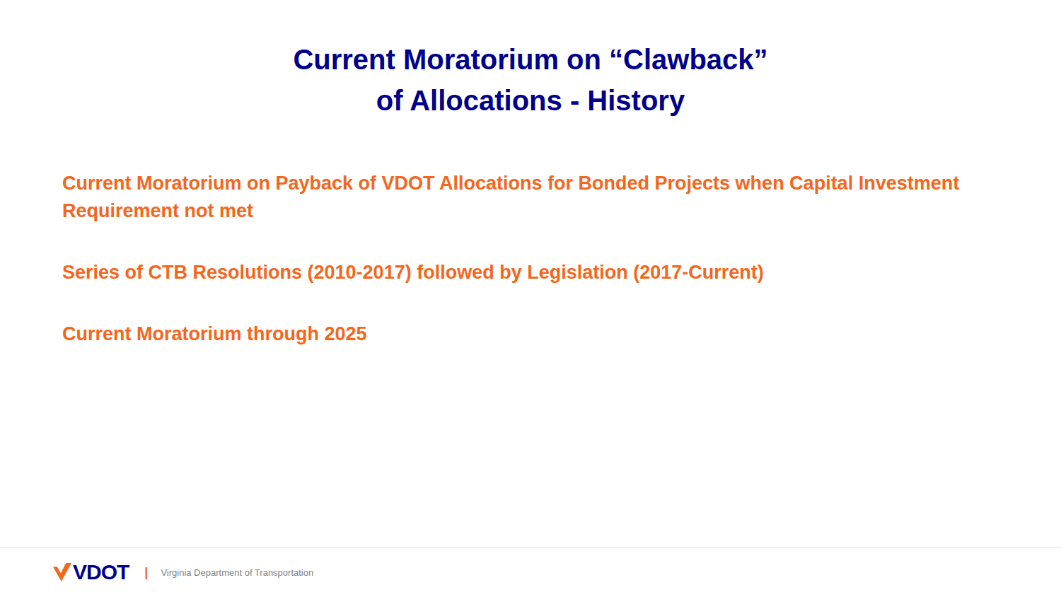Current Moratorium on “Clawback”
of Allocations - History
Current Moratorium on Payback of VDOT Allocations for Bonded Projects when Capital Investment Requirement not met
Series of CTB Resolutions (2010-2017) followed by Legislation (2017-Current)
Current Moratorium through 2025
VDOT | Virginia Department of Transportation